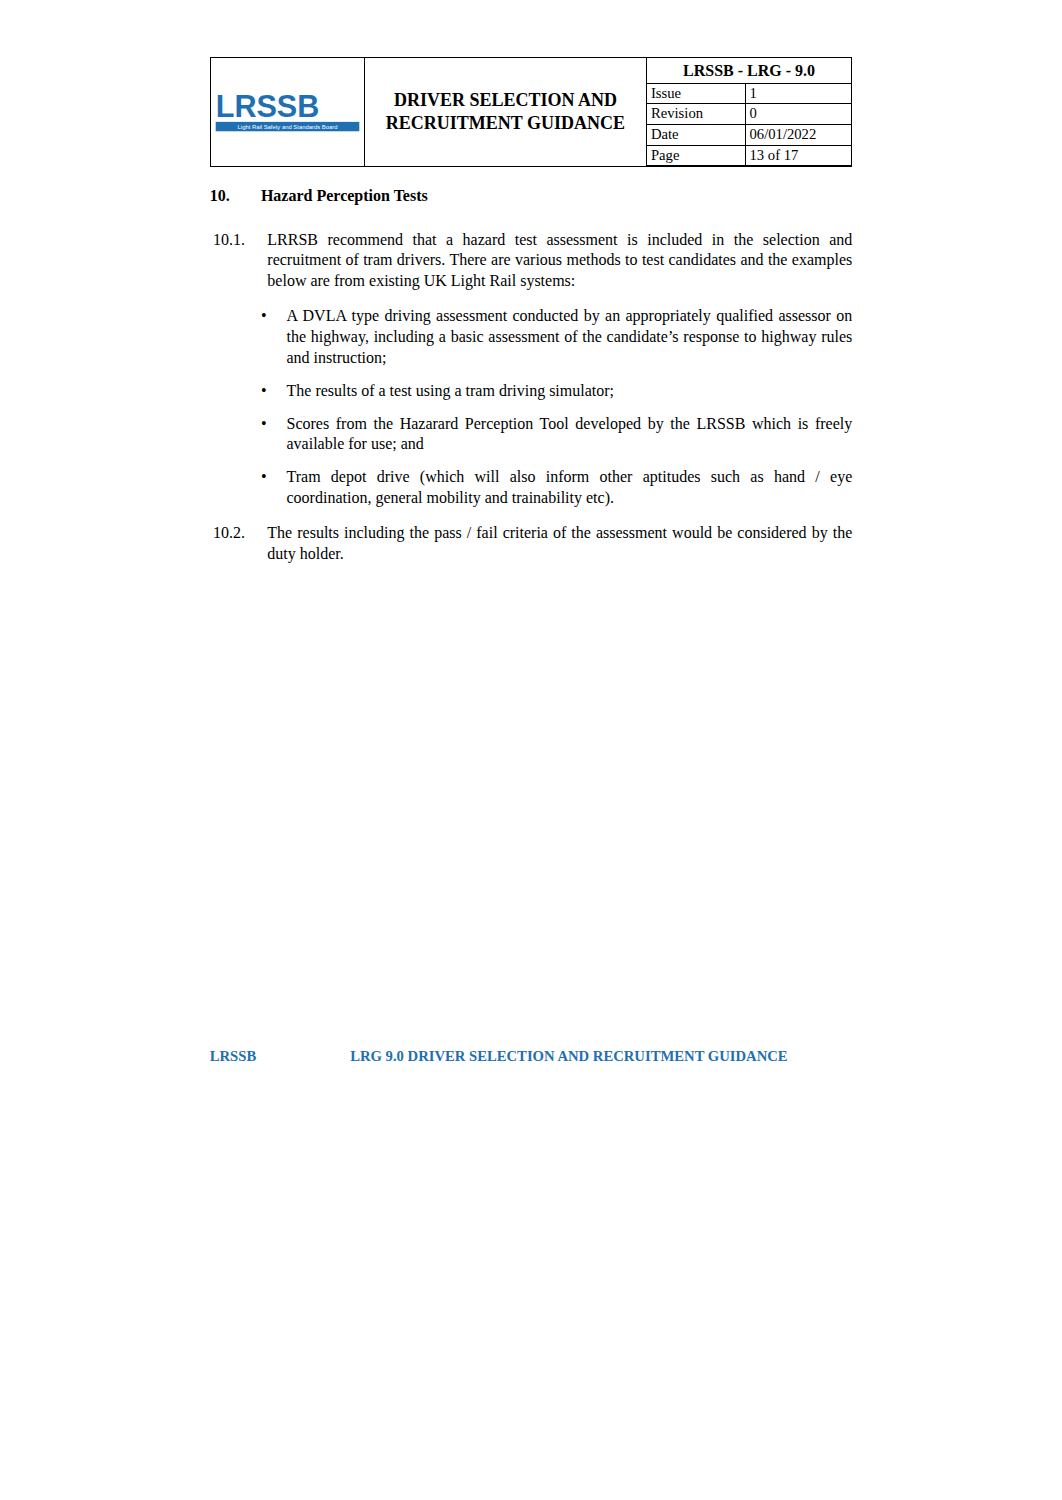| | DRIVER SELECTION AND RECRUITMENT GUIDANCE | / LRSSB - LRG - 9.0 / / Issue / 1 / / Revision / 0 / / Date / 06/01/2022 / / Page / 13 of 17 / |
10. Hazard Perception Tests
10.1.
LRRSB recommend that a hazard test assessment is included in the selection and recruitment of tram drivers. There are various methods to test candidates and the examples below are from existing UK Light Rail systems:
A DVLA type driving assessment conducted by an appropriately qualified assessor on the highway, including a basic assessment of the candidate’s response to highway rules and instruction;
The results of a test using a tram driving simulator;
Scores from the Hazarard Perception Tool developed by the LRSSB which is freely available for use; and
Tram depot drive (which will also inform other aptitudes such as hand / eye coordination, general mobility and trainability etc).
10.2.
The results including the pass / fail criteria of the assessment would be considered by the duty holder.
LRSSB
LRG 9.0 DRIVER SELECTION AND RECRUITMENT GUIDANCE